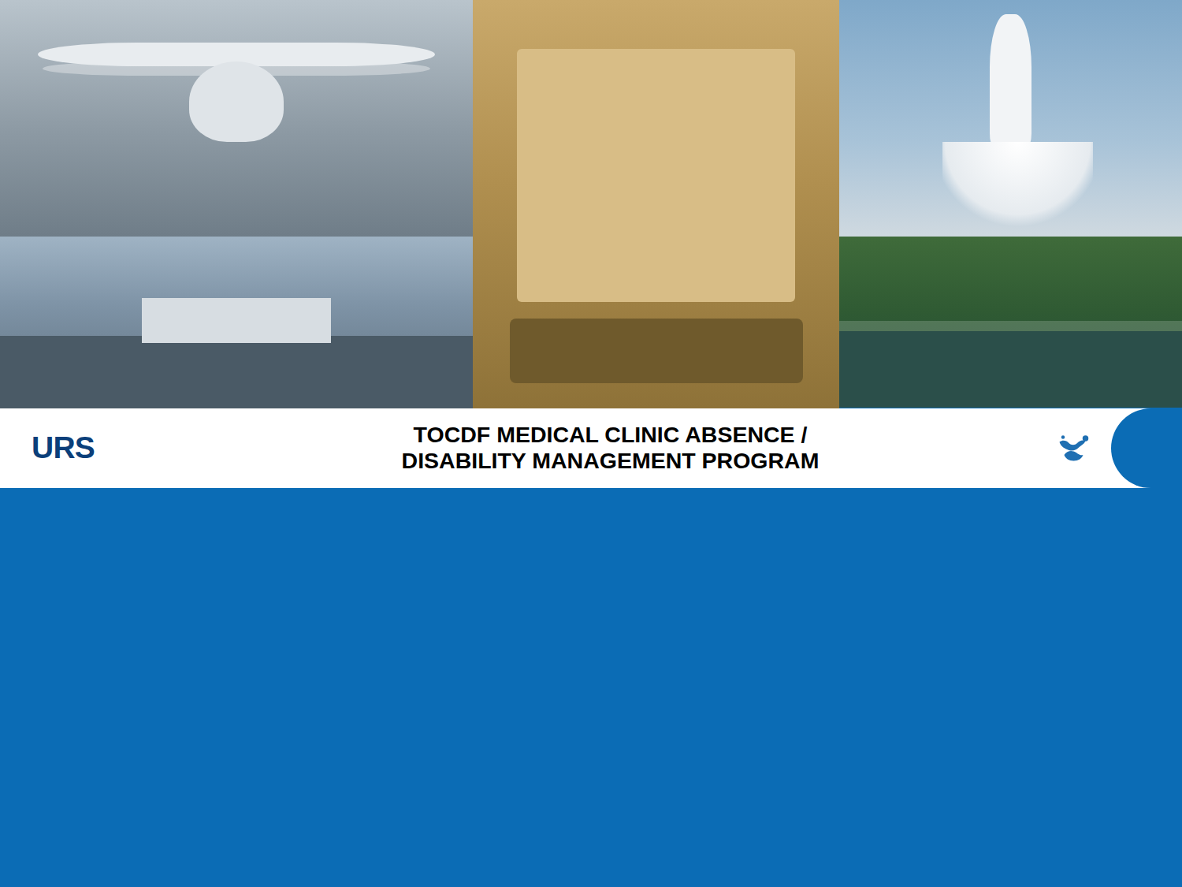URS
TOCDF Medical Clinic Absence /
Disability Management Program